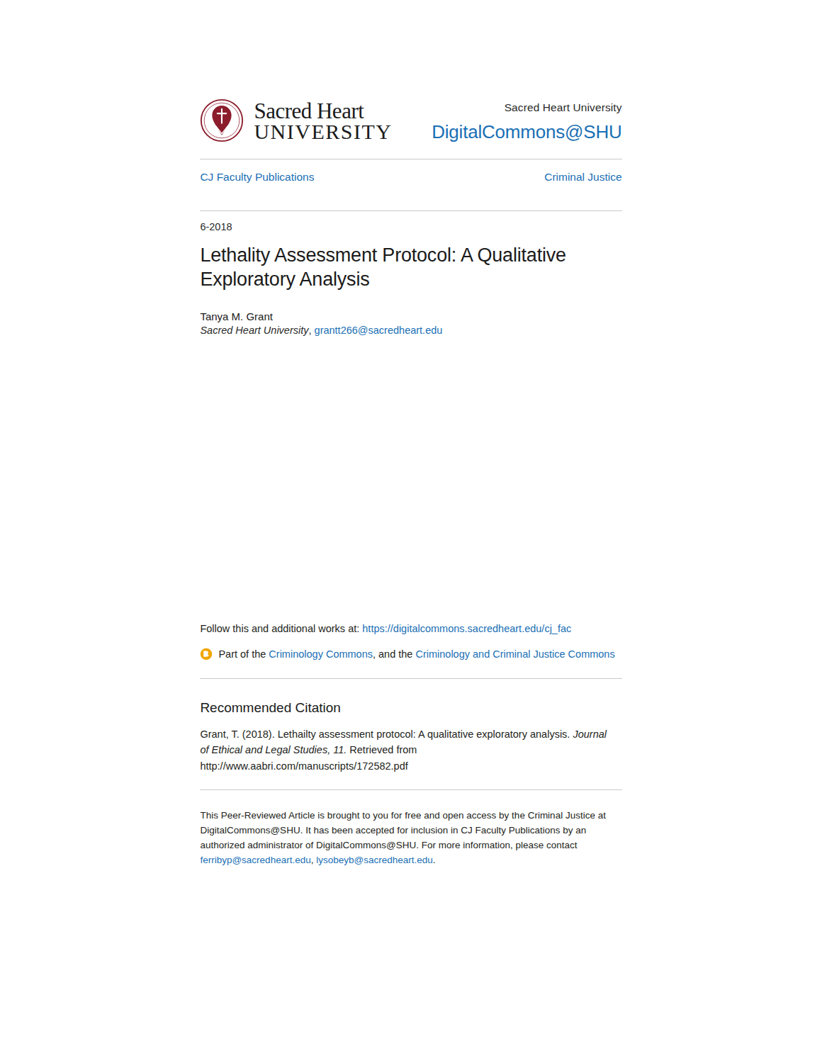Sacred Heart
UNIVERSITY
Sacred Heart University
DigitalCommons@SHU
CJ Faculty Publications
Criminal Justice
6-2018
Lethality Assessment Protocol: A Qualitative Exploratory Analysis
Tanya M. Grant
Sacred Heart University, grantt266@sacredheart.edu
Follow this and additional works at: https://digitalcommons.sacredheart.edu/cj_fac
Part of the Criminology Commons, and the Criminology and Criminal Justice Commons
Recommended Citation
Grant, T. (2018). Lethailty assessment protocol: A qualitative exploratory analysis. Journal of Ethical and Legal Studies, 11. Retrieved from http://www.aabri.com/manuscripts/172582.pdf
This Peer-Reviewed Article is brought to you for free and open access by the Criminal Justice at DigitalCommons@SHU. It has been accepted for inclusion in CJ Faculty Publications by an authorized administrator of DigitalCommons@SHU. For more information, please contact ferribyp@sacredheart.edu, lysobeyb@sacredheart.edu.